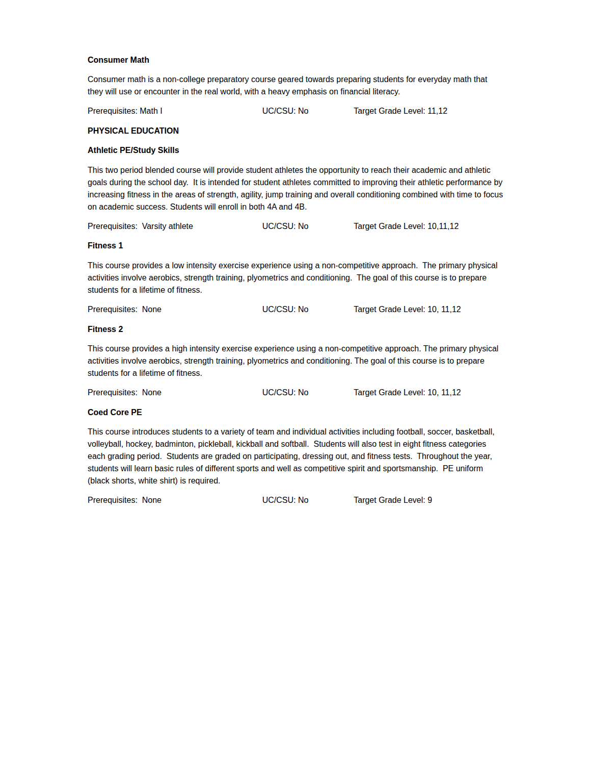Consumer Math
Consumer math is a non-college preparatory course geared towards preparing students for everyday math that they will use or encounter in the real world, with a heavy emphasis on financial literacy.
Prerequisites: Math I UC/CSU: No Target Grade Level: 11,12
PHYSICAL EDUCATION
Athletic PE/Study Skills
This two period blended course will provide student athletes the opportunity to reach their academic and athletic goals during the school day. It is intended for student athletes committed to improving their athletic performance by increasing fitness in the areas of strength, agility, jump training and overall conditioning combined with time to focus on academic success. Students will enroll in both 4A and 4B.
Prerequisites: Varsity athlete UC/CSU: No Target Grade Level: 10,11,12
Fitness 1
This course provides a low intensity exercise experience using a non-competitive approach. The primary physical activities involve aerobics, strength training, plyometrics and conditioning. The goal of this course is to prepare students for a lifetime of fitness.
Prerequisites: None UC/CSU: No Target Grade Level: 10, 11,12
Fitness 2
This course provides a high intensity exercise experience using a non-competitive approach. The primary physical activities involve aerobics, strength training, plyometrics and conditioning. The goal of this course is to prepare students for a lifetime of fitness.
Prerequisites: None UC/CSU: No Target Grade Level: 10, 11,12
Coed Core PE
This course introduces students to a variety of team and individual activities including football, soccer, basketball, volleyball, hockey, badminton, pickleball, kickball and softball. Students will also test in eight fitness categories each grading period. Students are graded on participating, dressing out, and fitness tests. Throughout the year, students will learn basic rules of different sports and well as competitive spirit and sportsmanship. PE uniform (black shorts, white shirt) is required.
Prerequisites: None UC/CSU: No Target Grade Level: 9